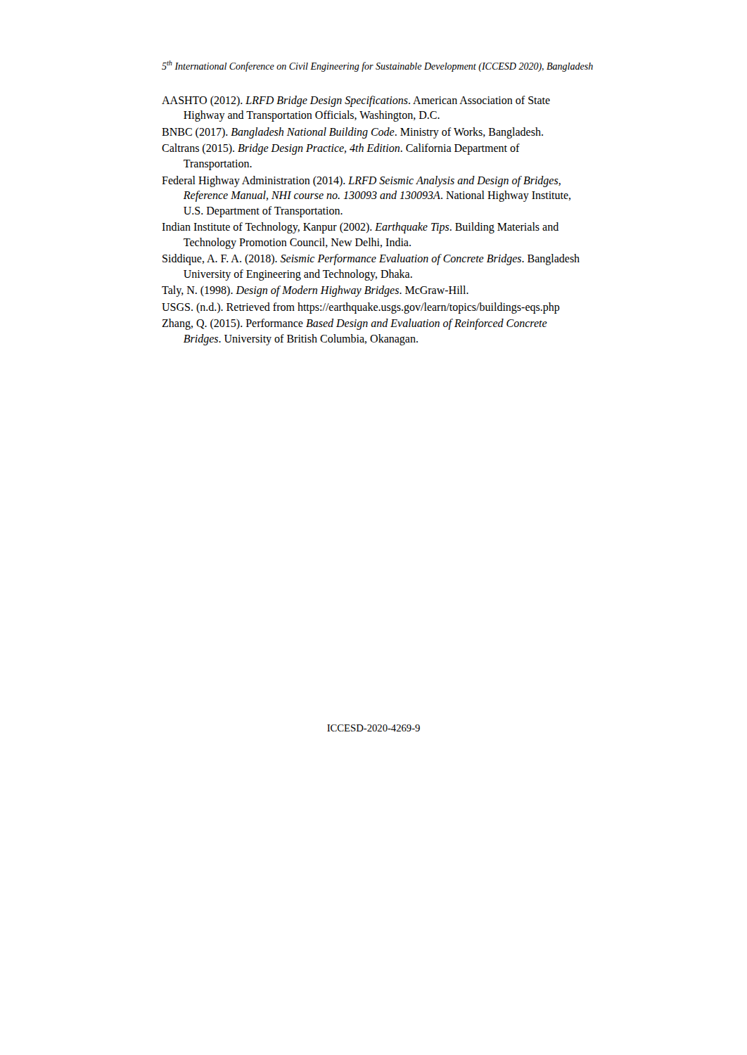5th International Conference on Civil Engineering for Sustainable Development (ICCESD 2020), Bangladesh
AASHTO (2012). LRFD Bridge Design Specifications. American Association of State Highway and Transportation Officials, Washington, D.C.
BNBC (2017). Bangladesh National Building Code. Ministry of Works, Bangladesh.
Caltrans (2015). Bridge Design Practice, 4th Edition. California Department of Transportation.
Federal Highway Administration (2014). LRFD Seismic Analysis and Design of Bridges, Reference Manual, NHI course no. 130093 and 130093A. National Highway Institute, U.S. Department of Transportation.
Indian Institute of Technology, Kanpur (2002). Earthquake Tips. Building Materials and Technology Promotion Council, New Delhi, India.
Siddique, A. F. A. (2018). Seismic Performance Evaluation of Concrete Bridges. Bangladesh University of Engineering and Technology, Dhaka.
Taly, N. (1998). Design of Modern Highway Bridges. McGraw-Hill.
USGS. (n.d.). Retrieved from https://earthquake.usgs.gov/learn/topics/buildings-eqs.php
Zhang, Q. (2015). Performance Based Design and Evaluation of Reinforced Concrete Bridges. University of British Columbia, Okanagan.
ICCESD-2020-4269-9